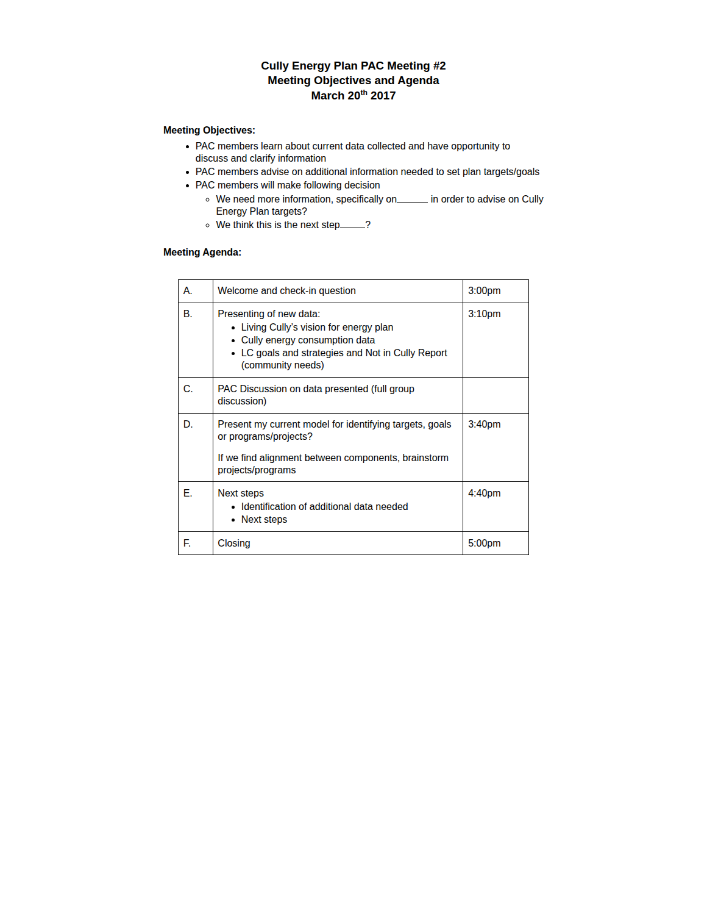Cully Energy Plan PAC Meeting #2 Meeting Objectives and Agenda March 20th 2017
Meeting Objectives:
PAC members learn about current data collected and have opportunity to discuss and clarify information
PAC members advise on additional information needed to set plan targets/goals
PAC members will make following decision
We need more information, specifically on in order to advise on Cully Energy Plan targets?
We think this is the next step ?
Meeting Agenda:
| A. | Welcome and check-in question | 3:00pm |
| B. | Presenting of new data: Living Cully’s vision for energy plan Cully energy consumption data LC goals and strategies and Not in Cully Report (community needs) | 3:10pm |
| C. | PAC Discussion on data presented (full group discussion) | |
| D. | Present my current model for identifying targets, goals or programs/projects? If we find alignment between components, brainstorm projects/programs | 3:40pm |
| E. | Next steps Identification of additional data needed Next steps | 4:40pm |
| F. | Closing | 5:00pm |